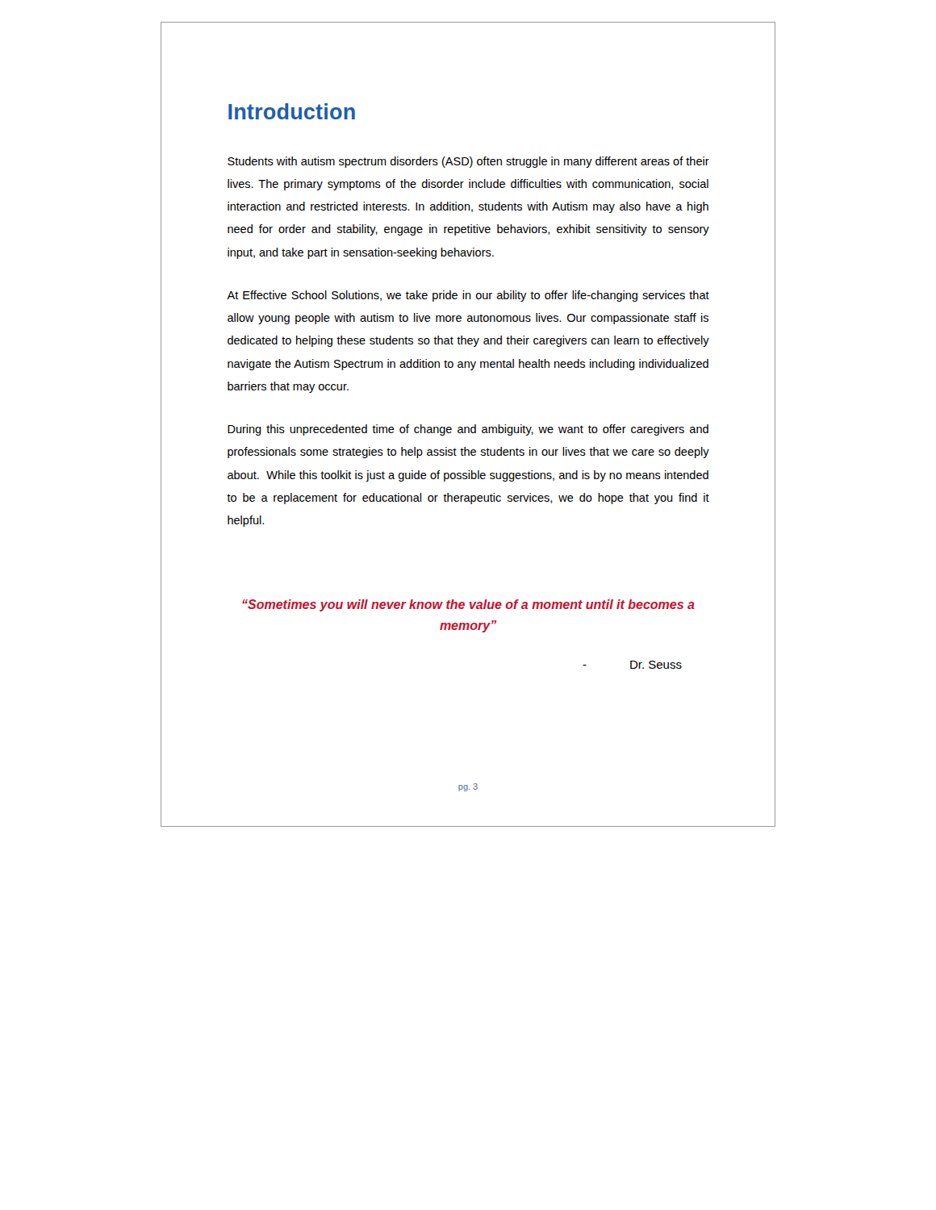Introduction
Students with autism spectrum disorders (ASD) often struggle in many different areas of their lives. The primary symptoms of the disorder include difficulties with communication, social interaction and restricted interests. In addition, students with Autism may also have a high need for order and stability, engage in repetitive behaviors, exhibit sensitivity to sensory input, and take part in sensation-seeking behaviors.
At Effective School Solutions, we take pride in our ability to offer life-changing services that allow young people with autism to live more autonomous lives. Our compassionate staff is dedicated to helping these students so that they and their caregivers can learn to effectively navigate the Autism Spectrum in addition to any mental health needs including individualized barriers that may occur.
During this unprecedented time of change and ambiguity, we want to offer caregivers and professionals some strategies to help assist the students in our lives that we care so deeply about. While this toolkit is just a guide of possible suggestions, and is by no means intended to be a replacement for educational or therapeutic services, we do hope that you find it helpful.
“Sometimes you will never know the value of a moment until it becomes a memory”
-Dr. Seuss
pg. 3